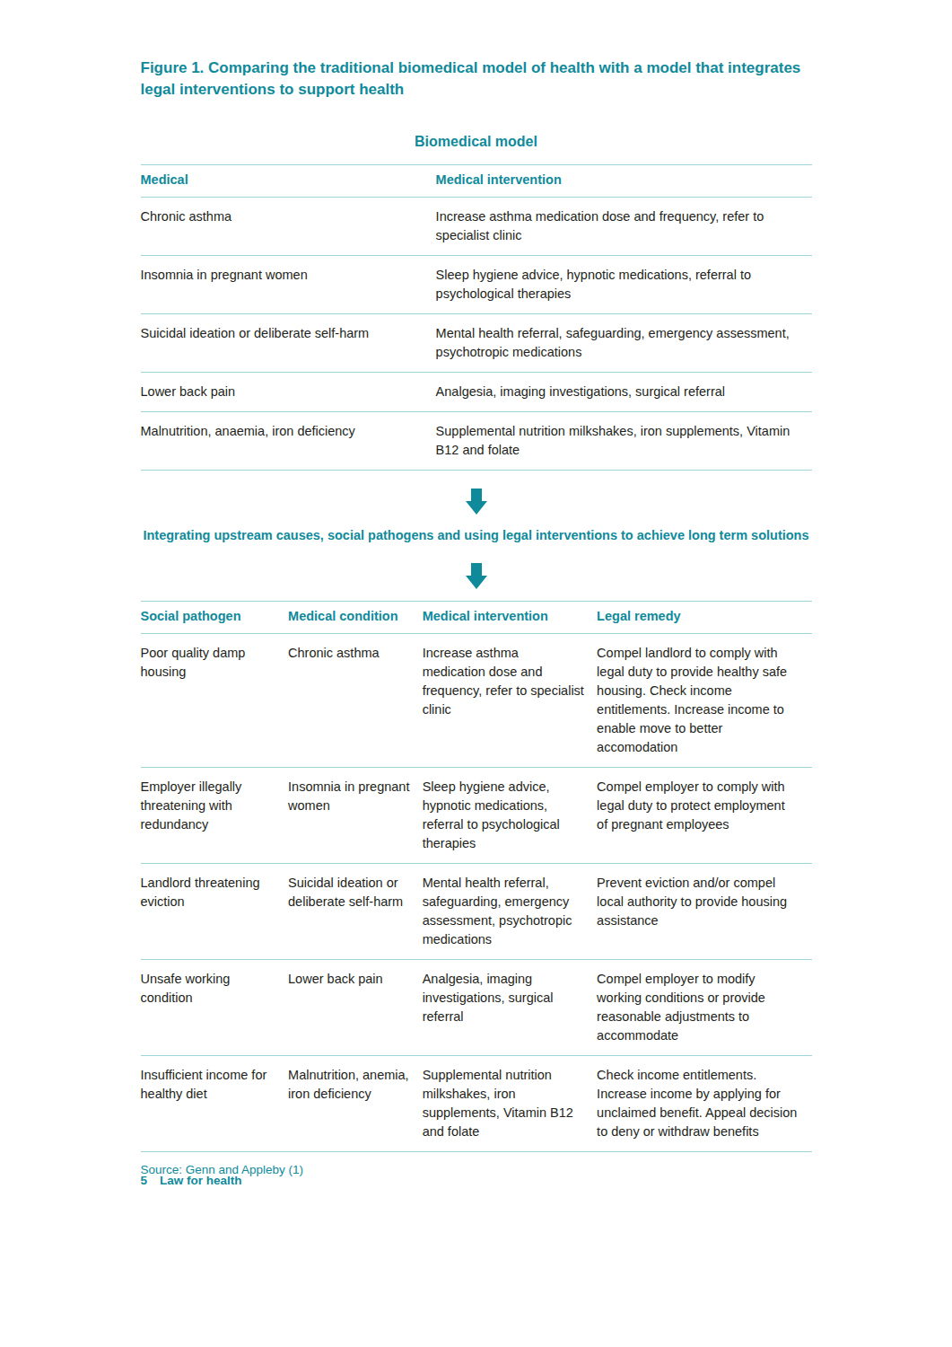Figure 1. Comparing the traditional biomedical model of health with a model that integrates legal interventions to support health
Biomedical model
| Medical | Medical intervention |
| --- | --- |
| Chronic asthma | Increase asthma medication dose and frequency, refer to specialist clinic |
| Insomnia in pregnant women | Sleep hygiene advice, hypnotic medications, referral to psychological therapies |
| Suicidal ideation or deliberate self-harm | Mental health referral, safeguarding, emergency assessment, psychotropic medications |
| Lower back pain | Analgesia, imaging investigations, surgical referral |
| Malnutrition, anaemia, iron deficiency | Supplemental nutrition milkshakes, iron supplements, Vitamin B12 and folate |
Integrating upstream causes, social pathogens and using legal interventions to achieve long term solutions
| Social pathogen | Medical condition | Medical intervention | Legal remedy |
| --- | --- | --- | --- |
| Poor quality damp housing | Chronic asthma | Increase asthma medication dose and frequency, refer to specialist clinic | Compel landlord to comply with legal duty to provide healthy safe housing. Check income entitlements. Increase income to enable move to better accomodation |
| Employer illegally threatening with redundancy | Insomnia in pregnant women | Sleep hygiene advice, hypnotic medications, referral to psychological therapies | Compel employer to comply with legal duty to protect employment of pregnant employees |
| Landlord threatening eviction | Suicidal ideation or deliberate self-harm | Mental health referral, safeguarding, emergency assessment, psychotropic medications | Prevent eviction and/or compel local authority to provide housing assistance |
| Unsafe working condition | Lower back pain | Analgesia, imaging investigations, surgical referral | Compel employer to modify working conditions or provide reasonable adjustments to accommodate |
| Insufficient income for healthy diet | Malnutrition, anemia, iron deficiency | Supplemental nutrition milkshakes, iron supplements, Vitamin B12 and folate | Check income entitlements. Increase income by applying for unclaimed benefit. Appeal decision to deny or withdraw benefits |
Source: Genn and Appleby (1)
5 Law for health